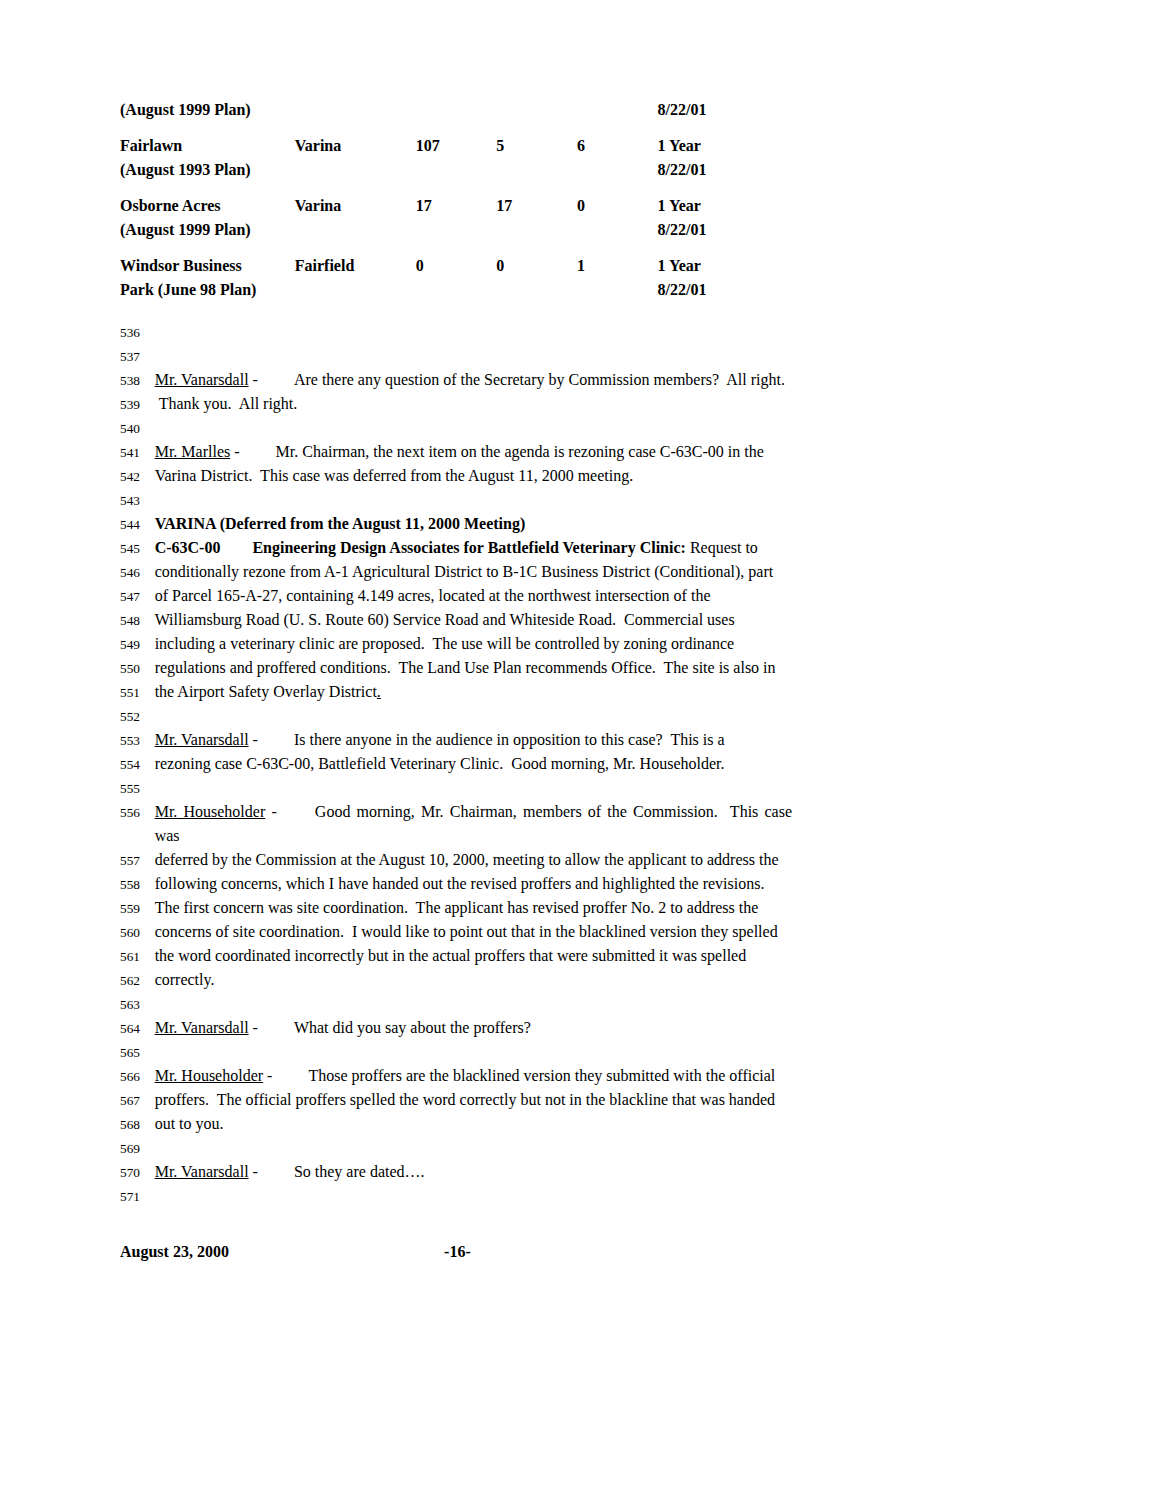| (August 1999 Plan) | | | | | 8/22/01 |
| Fairlawn (August 1993 Plan) | Varina | 107 | 5 | 6 | 1 Year 8/22/01 |
| Osborne Acres (August 1999 Plan) | Varina | 17 | 17 | 0 | 1 Year 8/22/01 |
| Windsor Business Park (June 98 Plan) | Fairfield | 0 | 0 | 1 | 1 Year 8/22/01 |
536
537
538 Mr. Vanarsdall - Are there any question of the Secretary by Commission members? All right.
539 Thank you. All right.
540
541 Mr. Marlles - Mr. Chairman, the next item on the agenda is rezoning case C-63C-00 in the
542 Varina District. This case was deferred from the August 11, 2000 meeting.
543
544 VARINA (Deferred from the August 11, 2000 Meeting)
545 C-63C-00 Engineering Design Associates for Battlefield Veterinary Clinic: Request to
546 conditionally rezone from A-1 Agricultural District to B-1C Business District (Conditional), part
547 of Parcel 165-A-27, containing 4.149 acres, located at the northwest intersection of the
548 Williamsburg Road (U. S. Route 60) Service Road and Whiteside Road. Commercial uses
549 including a veterinary clinic are proposed. The use will be controlled by zoning ordinance
550 regulations and proffered conditions. The Land Use Plan recommends Office. The site is also in
551 the Airport Safety Overlay District.
552
553 Mr. Vanarsdall - Is there anyone in the audience in opposition to this case? This is a
554 rezoning case C-63C-00, Battlefield Veterinary Clinic. Good morning, Mr. Householder.
555
556 Mr. Householder - Good morning, Mr. Chairman, members of the Commission. This case was
557 deferred by the Commission at the August 10, 2000, meeting to allow the applicant to address the
558 following concerns, which I have handed out the revised proffers and highlighted the revisions.
559 The first concern was site coordination. The applicant has revised proffer No. 2 to address the
560 concerns of site coordination. I would like to point out that in the blacklined version they spelled
561 the word coordinated incorrectly but in the actual proffers that were submitted it was spelled
562 correctly.
563
564 Mr. Vanarsdall - What did you say about the proffers?
565
566 Mr. Householder - Those proffers are the blacklined version they submitted with the official
567 proffers. The official proffers spelled the word correctly but not in the blackline that was handed
568 out to you.
569
570 Mr. Vanarsdall - So they are dated….
571
August 23, 2000 -16-